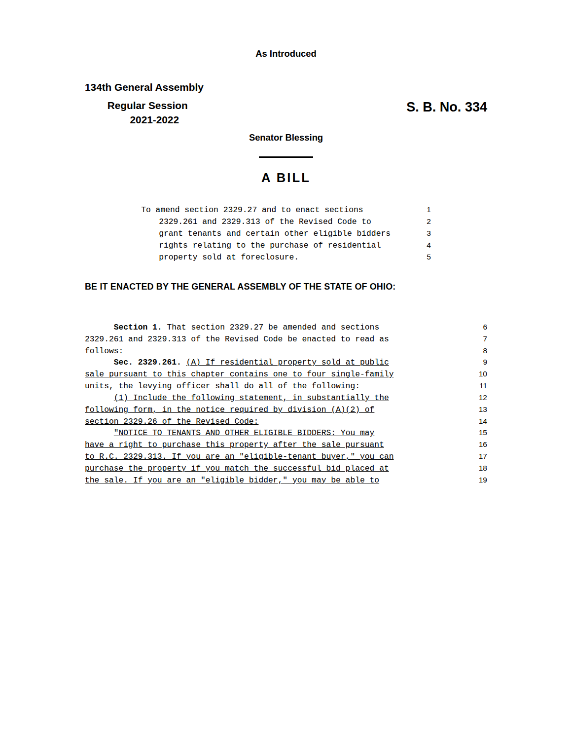As Introduced
134th General Assembly
Regular Session S. B. No. 334
2021-2022
Senator Blessing
A BILL
To amend section 2329.27 and to enact sections 1
2329.261 and 2329.313 of the Revised Code to 2
grant tenants and certain other eligible bidders 3
rights relating to the purchase of residential 4
property sold at foreclosure. 5
BE IT ENACTED BY THE GENERAL ASSEMBLY OF THE STATE OF OHIO:
Section 1. That section 2329.27 be amended and sections 6
2329.261 and 2329.313 of the Revised Code be enacted to read as 7
follows: 8
Sec. 2329.261. (A) If residential property sold at public 9
sale pursuant to this chapter contains one to four single-family 10
units, the levying officer shall do all of the following: 11
(1) Include the following statement, in substantially the 12
following form, in the notice required by division (A)(2) of 13
section 2329.26 of the Revised Code: 14
"NOTICE TO TENANTS AND OTHER ELIGIBLE BIDDERS: You may 15
have a right to purchase this property after the sale pursuant 16
to R.C. 2329.313. If you are an "eligible-tenant buyer," you can 17
purchase the property if you match the successful bid placed at 18
the sale. If you are an "eligible bidder," you may be able to 19